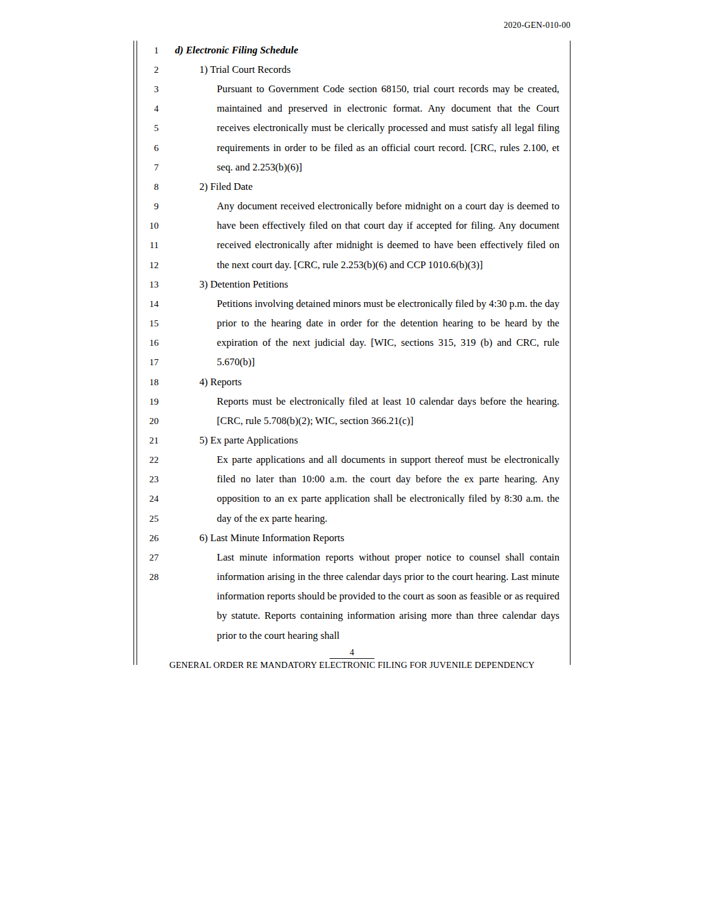2020-GEN-010-00
1
2
3
4
5
6
7
8
9
10
11
12
13
14
15
16
17
18
19
20
21
22
23
24
25
26
27
28
d) Electronic Filing Schedule
1) Trial Court Records
Pursuant to Government Code section 68150, trial court records may be created, maintained and preserved in electronic format. Any document that the Court receives electronically must be clerically processed and must satisfy all legal filing requirements in order to be filed as an official court record. [CRC, rules 2.100, et seq. and 2.253(b)(6)]
2) Filed Date
Any document received electronically before midnight on a court day is deemed to have been effectively filed on that court day if accepted for filing. Any document received electronically after midnight is deemed to have been effectively filed on the next court day. [CRC, rule 2.253(b)(6) and CCP 1010.6(b)(3)]
3) Detention Petitions
Petitions involving detained minors must be electronically filed by 4:30 p.m. the day prior to the hearing date in order for the detention hearing to be heard by the expiration of the next judicial day. [WIC, sections 315, 319 (b) and CRC, rule 5.670(b)]
4) Reports
Reports must be electronically filed at least 10 calendar days before the hearing. [CRC, rule 5.708(b)(2); WIC, section 366.21(c)]
5) Ex parte Applications
Ex parte applications and all documents in support thereof must be electronically filed no later than 10:00 a.m. the court day before the ex parte hearing. Any opposition to an ex parte application shall be electronically filed by 8:30 a.m. the day of the ex parte hearing.
6) Last Minute Information Reports
Last minute information reports without proper notice to counsel shall contain information arising in the three calendar days prior to the court hearing. Last minute information reports should be provided to the court as soon as feasible or as required by statute. Reports containing information arising more than three calendar days prior to the court hearing shall
4
GENERAL ORDER RE MANDATORY ELECTRONIC FILING FOR JUVENILE DEPENDENCY